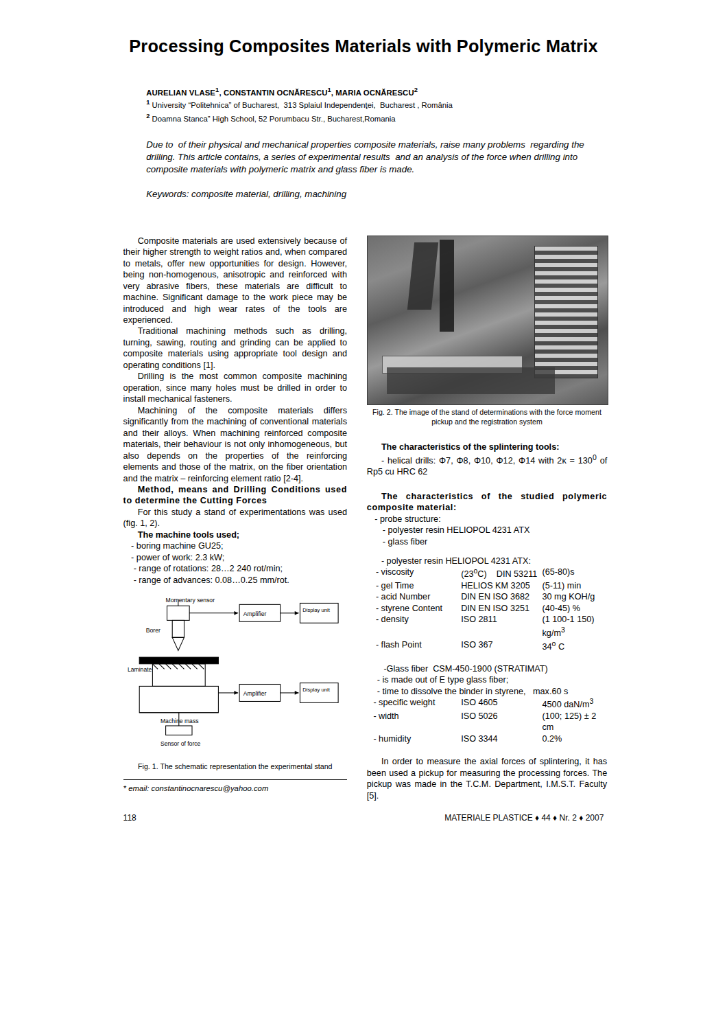Processing Composites Materials with Polymeric Matrix
AURELIAN VLASE1, CONSTANTIN OCNĂRESCU1, MARIA OCNĂRESCU2
1 University “Politehnica” of Bucharest, 313 Splaiul Independenţei, Bucharest , România
2 Doamna Stanca” High School, 52 Porumbacu Str., Bucharest,Romania
Due to of their physical and mechanical properties composite materials, raise many problems regarding the drilling. This article contains, a series of experimental results and an analysis of the force when drilling into composite materials with polymeric matrix and glass fiber is made.
Keywords: composite material, drilling, machining
Composite materials are used extensively because of their higher strength to weight ratios and, when compared to metals, offer new opportunities for design. However, being non-homogenous, anisotropic and reinforced with very abrasive fibers, these materials are difficult to machine. Significant damage to the work piece may be introduced and high wear rates of the tools are experienced.
Traditional machining methods such as drilling, turning, sawing, routing and grinding can be applied to composite materials using appropriate tool design and operating conditions [1].
Drilling is the most common composite machining operation, since many holes must be drilled in order to install mechanical fasteners.
Machining of the composite materials differs significantly from the machining of conventional materials and their alloys. When machining reinforced composite materials, their behaviour is not only inhomogeneous, but also depends on the properties of the reinforcing elements and those of the matrix, on the fiber orientation and the matrix – reinforcing element ratio [2-4].
Method, means and Drilling Conditions used to determine the Cutting Forces
For this study a stand of experimentations was used (fig. 1, 2).
The machine tools used;
- boring machine GU25;
- power of work: 2.3 kW;
- range of rotations: 28…2 240 rot/min;
- range of advances: 0.08…0.25 mm/rot.
Momentary sensor Borer Amplifier Display unit Laminate Amplifier Display unit Machine mass Sensor of force
Fig. 1. The schematic representation the experimental stand
* email: constantinocnarescu@yahoo.com
Fig. 2. The image of the stand of determinations with the force moment pickup and the registration system
The characteristics of the splintering tools:
- helical drills: Φ7, Φ8, Φ10, Φ12, Φ14 with 2κ = 1300 of Rp5 cu HRC 62
The characteristics of the studied polymeric composite material:
- probe structure:
- polyester resin HELIOPOL 4231 ATX
- glass fiber
- polyester resin HELIOPOL 4231 ATX:
- viscosity
(23oC) DIN 53211
(65-80)s
- gel Time
HELIOS KM 3205
(5-11) min
- acid Number
DIN EN ISO 3682
30 mg KOH/g
- styrene Content
DIN EN ISO 3251
(40-45) %
- density
ISO 2811
(1 100-1 150) kg/m3
- flash Point
ISO 367
34o C
-Glass fiber CSM-450-1900 (STRATIMAT)
- is made out of E type glass fiber;
- time to dissolve the binder in styrene, max.60 s
- specific weight
ISO 4605
4500 daN/m3
- width
ISO 5026
(100; 125) ± 2 cm
- humidity
ISO 3344
0.2%
In order to measure the axial forces of splintering, it has been used a pickup for measuring the processing forces. The pickup was made in the T.C.M. Department, I.M.S.T. Faculty [5].
118
MATERIALE PLASTICE ♦ 44 ♦ Nr. 2 ♦ 2007